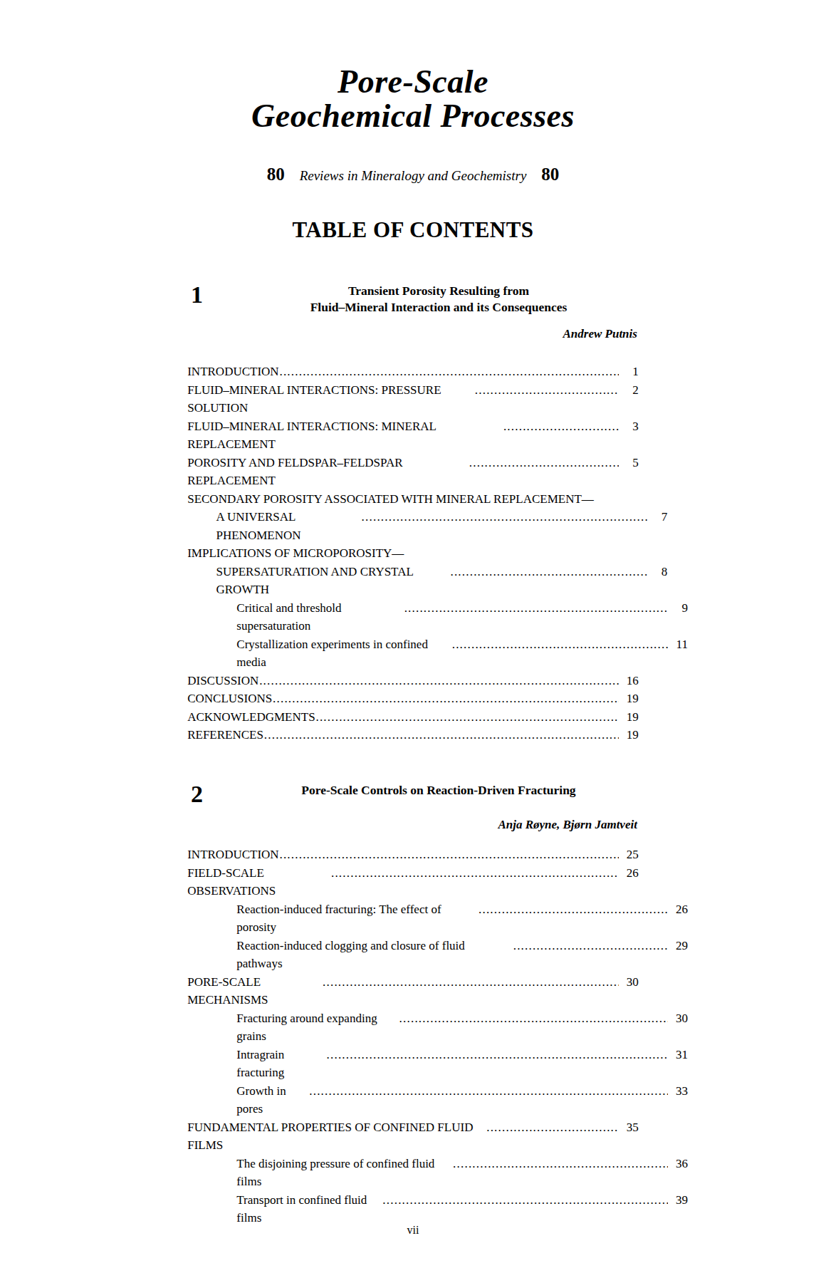Pore-ScaleGeochemical Processes
80 Reviews in Mineralogy and Geochemistry 80
TABLE OF CONTENTS
1
Transient Porosity Resulting fromFluid–Mineral Interaction and its Consequences
Andrew Putnis
INTRODUCTION.......................................................................................................... 1
FLUID–MINERAL INTERACTIONS: PRESSURE SOLUTION......................................... 2
FLUID–MINERAL INTERACTIONS: MINERAL REPLACEMENT................................ 3
POROSITY AND FELDSPAR–FELDSPAR REPLACEMENT.......................................... 5
SECONDARY POROSITY ASSOCIATED WITH MINERAL REPLACEMENT—
A UNIVERSAL PHENOMENON..................................................................................... 7
IMPLICATIONS OF MICROPOROSITY—
SUPERSATURATION AND CRYSTAL GROWTH....................................................... 8
Critical and threshold supersaturation.......................................................................... 9
Crystallization experiments in confined media.......................................................... 11
DISCUSSION.............................................................................................................. 16
CONCLUSIONS........................................................................................................... 19
ACKNOWLEDGMENTS.................................................................................................. 19
REFERENCES............................................................................................................. 19
2
Pore-Scale Controls on Reaction-Driven Fracturing
Anja Røyne, Bjørn Jamtveit
INTRODUCTION......................................................................................................... 25
FIELD-SCALE OBSERVATIONS....................................................................................... 26
Reaction-induced fracturing: The effect of porosity.................................................. 26
Reaction-induced clogging and closure of fluid pathways........................................ 29
PORE-SCALE MECHANISMS......................................................................................... 30
Fracturing around expanding grains.......................................................................... 30
Intragrain fracturing................................................................................................. 31
Growth in pores..................................................................................................... 33
FUNDAMENTAL PROPERTIES OF CONFINED FLUID FILMS..................................... 35
The disjoining pressure of confined fluid films.......................................................... 36
Transport in confined fluid films................................................................................ 39
vii